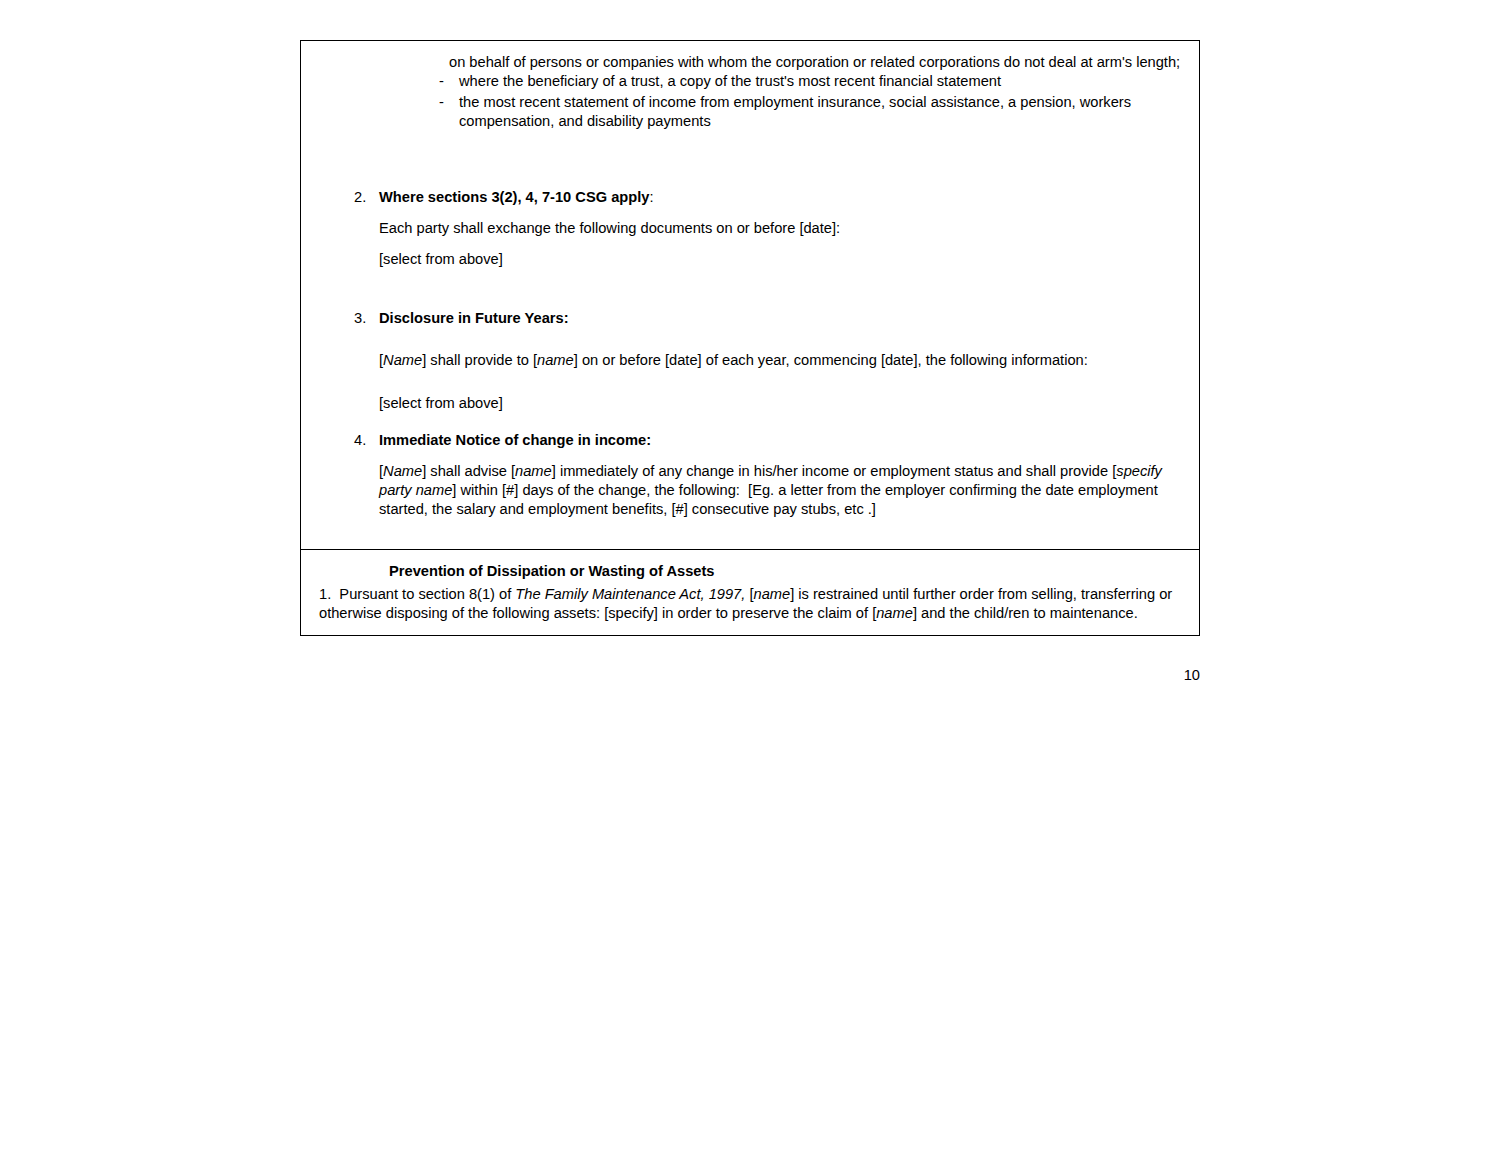on behalf of persons or companies with whom the corporation or related corporations do not deal at arm's length;
where the beneficiary of a trust, a copy of the trust's most recent financial statement
the most recent statement of income from employment insurance, social assistance, a pension, workers compensation, and disability payments
Where sections 3(2), 4, 7-10 CSG apply:
Each party shall exchange the following documents on or before [date]:
[select from above]
Disclosure in Future Years:
[Name] shall provide to [name] on or before [date] of each year, commencing [date], the following information:
[select from above]
Immediate Notice of change in income:
[Name] shall advise [name] immediately of any change in his/her income or employment status and shall provide [specify party name] within [#] days of the change, the following: [Eg. a letter from the employer confirming the date employment started, the salary and employment benefits, [#] consecutive pay stubs, etc .]
Prevention of Dissipation or Wasting of Assets
1. Pursuant to section 8(1) of The Family Maintenance Act, 1997, [name] is restrained until further order from selling, transferring or otherwise disposing of the following assets: [specify] in order to preserve the claim of [name] and the child/ren to maintenance.
10